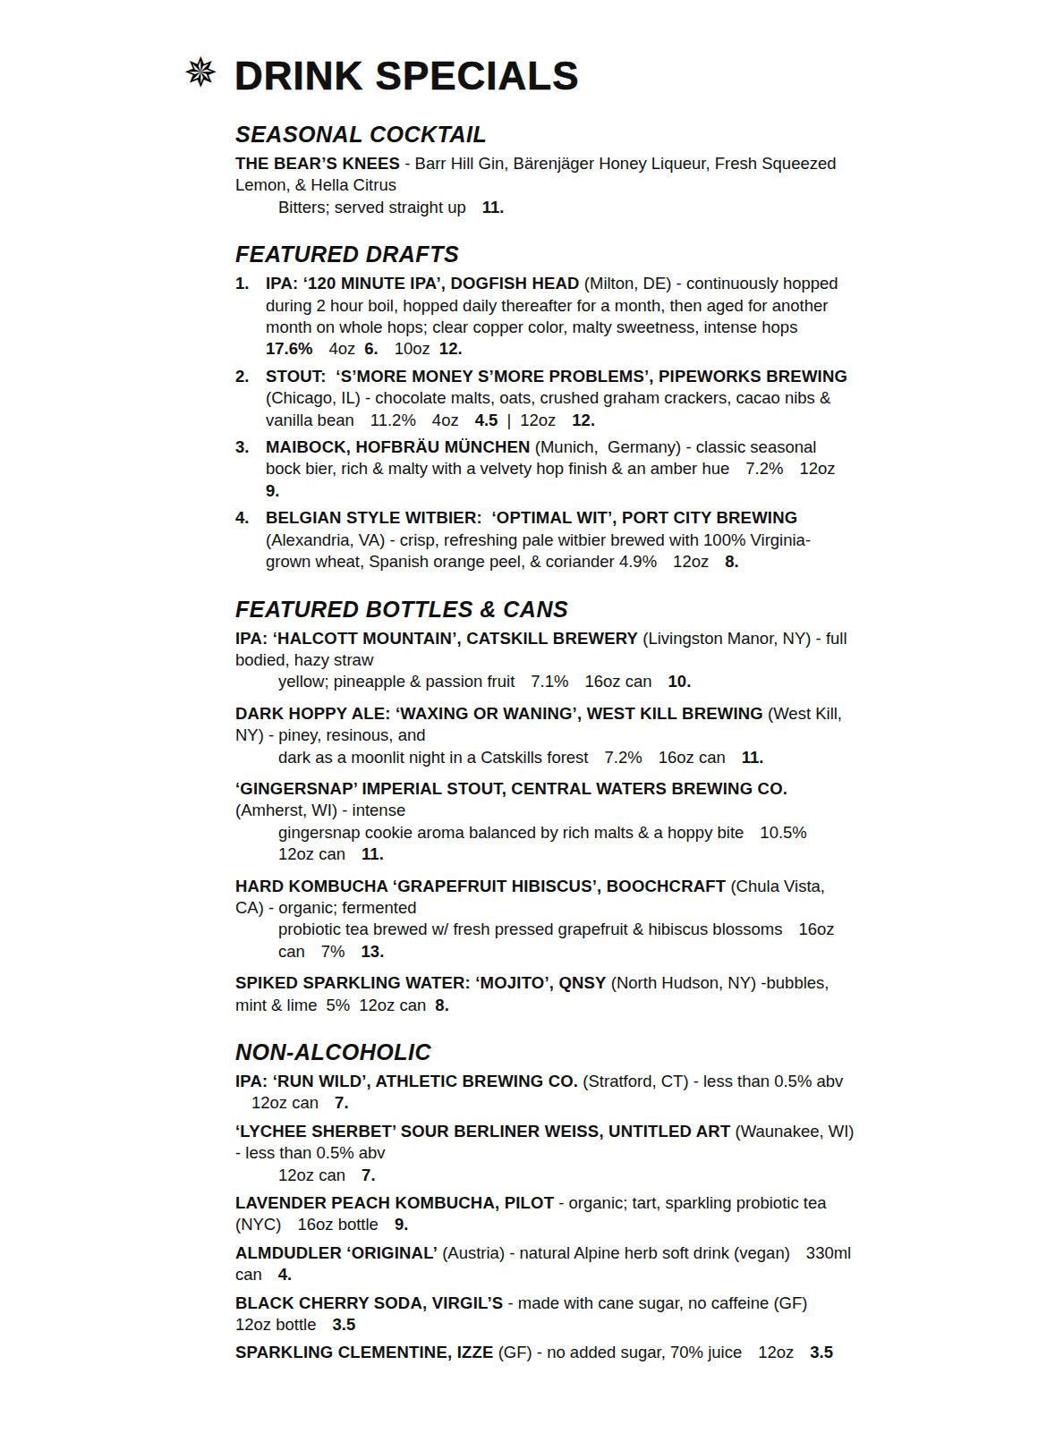✵
Drink Specials
Seasonal Cocktail
The Bear’s Knees - Barr Hill Gin, Bärenjäger Honey Liqueur, Fresh Squeezed Lemon, & Hella Citrus Bitters; served straight up 11.
Featured Drafts
IPA: ‘120 Minute IPA’, Dogfish Head (Milton, DE) - continuously hopped during 2 hour boil, hopped daily thereafter for a month, then aged for another month on whole hops; clear copper color, malty sweetness, intense hops 17.6% 4oz 6. 10oz 12.
Stout: ‘S’more Money S’more Problems’, Pipeworks Brewing (Chicago, IL) - chocolate malts, oats, crushed graham crackers, cacao nibs & vanilla bean 11.2% 4oz 4.5 | 12oz 12.
Maibock, Hofbräu München (Munich, Germany) - classic seasonal bock bier, rich & malty with a velvety hop finish & an amber hue 7.2% 12oz 9.
Belgian Style Witbier: ‘Optimal Wit’, Port City Brewing (Alexandria, VA) - crisp, refreshing pale witbier brewed with 100% Virginia-grown wheat, Spanish orange peel, & coriander 4.9% 12oz 8.
Featured Bottles & Cans
IPA: ‘Halcott Mountain’, Catskill Brewery (Livingston Manor, NY) - full bodied, hazy straw yellow; pineapple & passion fruit 7.1% 16oz can 10.
Dark Hoppy Ale: ‘Waxing or Waning’, West Kill Brewing (West Kill, NY) - piney, resinous, and dark as a moonlit night in a Catskills forest 7.2% 16oz can 11.
‘Gingersnap’ Imperial Stout, Central Waters Brewing Co. (Amherst, WI) - intense gingersnap cookie aroma balanced by rich malts & a hoppy bite 10.5% 12oz can 11.
Hard Kombucha ‘Grapefruit Hibiscus’, Boochcraft (Chula Vista, CA) - organic; fermented probiotic tea brewed w/ fresh pressed grapefruit & hibiscus blossoms 16oz can 7% 13.
Spiked Sparkling Water: ‘Mojito’, QNSY (North Hudson, NY) -bubbles, mint & lime 5% 12oz can 8.
Non-Alcoholic
IPA: ‘Run Wild’, Athletic Brewing Co. (Stratford, CT) - less than 0.5% abv 12oz can 7.
‘Lychee Sherbet’ Sour Berliner Weiss, Untitled Art (Waunakee, WI) - less than 0.5% abv 12oz can 7.
Lavender Peach Kombucha, Pilot - organic; tart, sparkling probiotic tea (NYC) 16oz bottle 9.
Almdudler ‘Original’ (Austria) - natural Alpine herb soft drink (vegan) 330ml can 4.
Black Cherry Soda, Virgil’s - made with cane sugar, no caffeine (GF) 12oz bottle 3.5
Sparkling Clementine, Izze (GF) - no added sugar, 70% juice 12oz 3.5